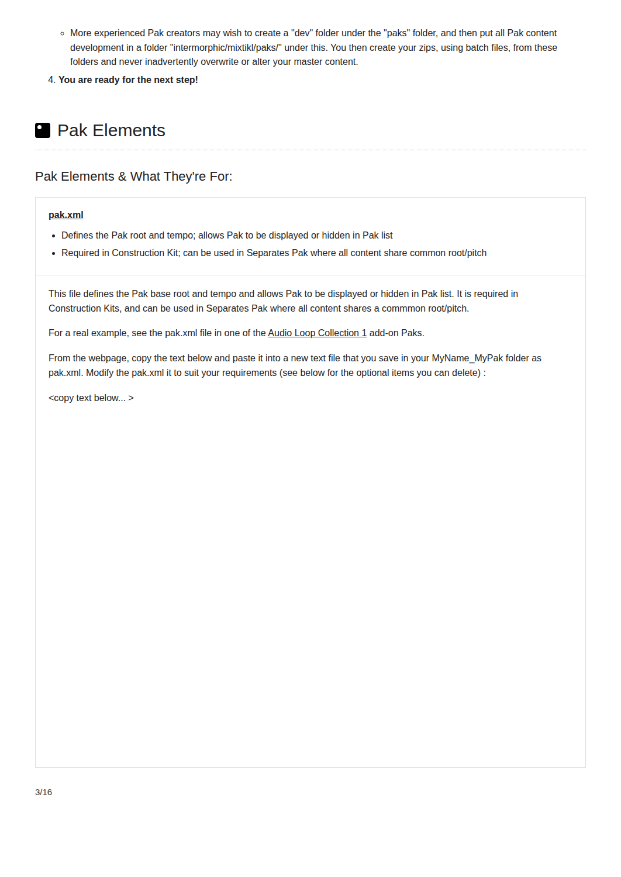More experienced Pak creators may wish to create a "dev" folder under the "paks" folder, and then put all Pak content development in a folder "intermorphic/mixtikl/paks/" under this. You then create your zips, using batch files, from these folders and never inadvertently overwrite or alter your master content.
You are ready for the next step!
Pak Elements
Pak Elements & What They're For:
pak.xml
Defines the Pak root and tempo; allows Pak to be displayed or hidden in Pak list
Required in Construction Kit; can be used in Separates Pak where all content share common root/pitch
This file defines the Pak base root and tempo and allows Pak to be displayed or hidden in Pak list. It is required in Construction Kits, and can be used in Separates Pak where all content shares a commmon root/pitch.
For a real example, see the pak.xml file in one of the Audio Loop Collection 1 add-on Paks.
From the webpage, copy the text below and paste it into a new text file that you save in your MyName_MyPak folder as pak.xml. Modify the pak.xml it to suit your requirements (see below for the optional items you can delete) :
<copy text below... >
3/16